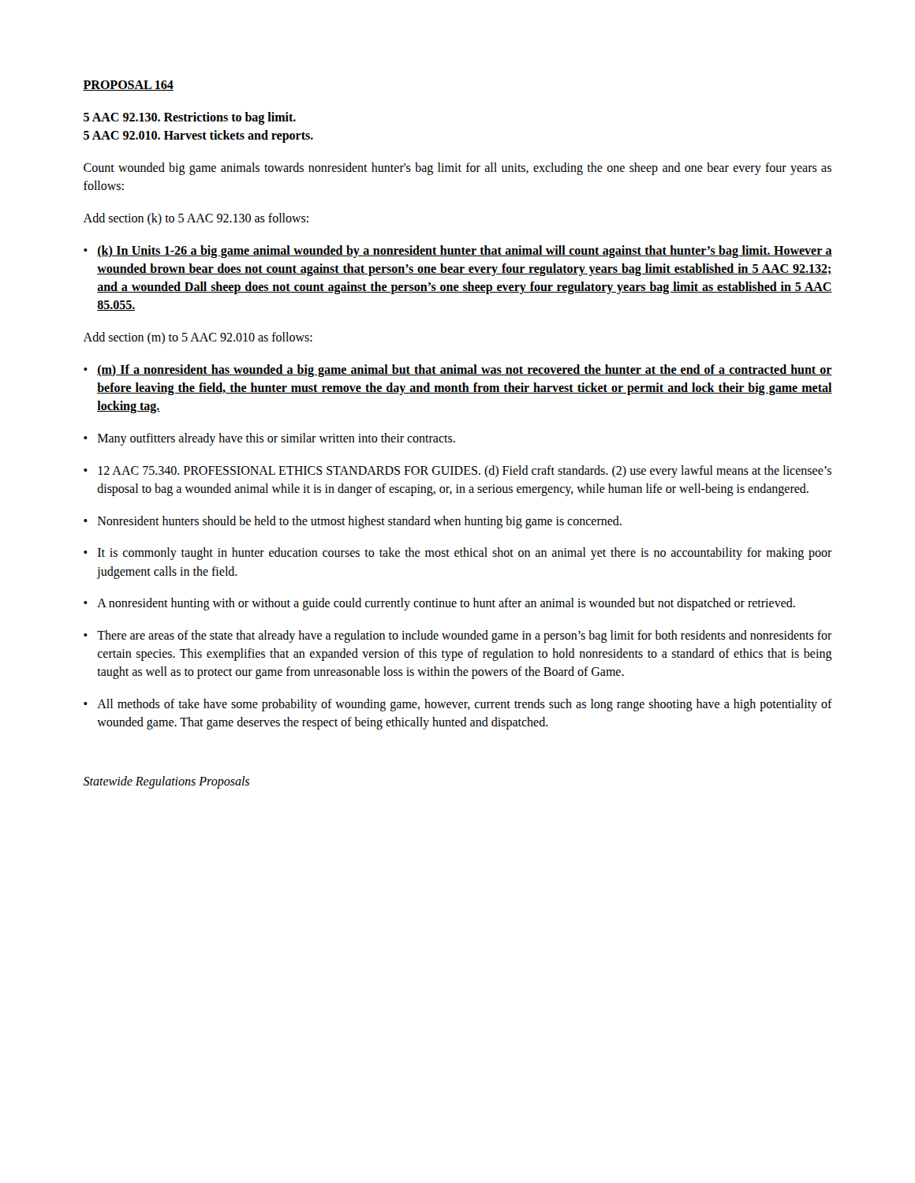PROPOSAL 164
5 AAC 92.130. Restrictions to bag limit. 5 AAC 92.010. Harvest tickets and reports.
Count wounded big game animals towards nonresident hunter's bag limit for all units, excluding the one sheep and one bear every four years as follows:
Add section (k) to 5 AAC 92.130 as follows:
(k) In Units 1-26 a big game animal wounded by a nonresident hunter that animal will count against that hunter’s bag limit. However a wounded brown bear does not count against that person’s one bear every four regulatory years bag limit established in 5 AAC 92.132; and a wounded Dall sheep does not count against the person’s one sheep every four regulatory years bag limit as established in 5 AAC 85.055.
Add section (m) to 5 AAC 92.010 as follows:
(m) If a nonresident has wounded a big game animal but that animal was not recovered the hunter at the end of a contracted hunt or before leaving the field, the hunter must remove the day and month from their harvest ticket or permit and lock their big game metal locking tag.
Many outfitters already have this or similar written into their contracts.
12 AAC 75.340. PROFESSIONAL ETHICS STANDARDS FOR GUIDES. (d) Field craft standards. (2) use every lawful means at the licensee’s disposal to bag a wounded animal while it is in danger of escaping, or, in a serious emergency, while human life or well-being is endangered.
Nonresident hunters should be held to the utmost highest standard when hunting big game is concerned.
It is commonly taught in hunter education courses to take the most ethical shot on an animal yet there is no accountability for making poor judgement calls in the field.
A nonresident hunting with or without a guide could currently continue to hunt after an animal is wounded but not dispatched or retrieved.
There are areas of the state that already have a regulation to include wounded game in a person’s bag limit for both residents and nonresidents for certain species. This exemplifies that an expanded version of this type of regulation to hold nonresidents to a standard of ethics that is being taught as well as to protect our game from unreasonable loss is within the powers of the Board of Game.
All methods of take have some probability of wounding game, however, current trends such as long range shooting have a high potentiality of wounded game. That game deserves the respect of being ethically hunted and dispatched.
Statewide Regulations Proposals